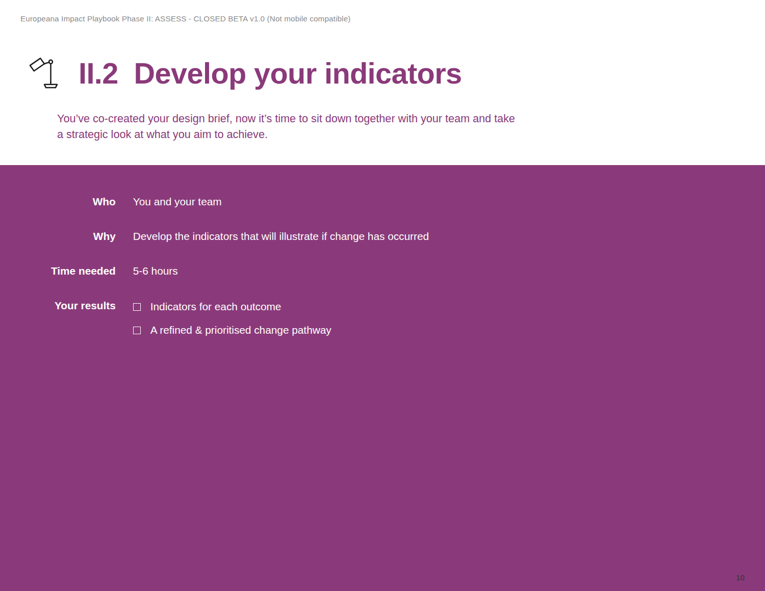Europeana Impact Playbook Phase II: ASSESS - CLOSED BETA v1.0 (Not mobile compatible)
II.2 Develop your indicators
You’ve co-created your design brief, now it’s time to sit down together with your team and take a strategic look at what you aim to achieve.
| Who | You and your team |
| Why | Develop the indicators that will illustrate if change has occurred |
| Time needed | 5-6 hours |
| Your results | Indicators for each outcome A refined & prioritised change pathway |
10